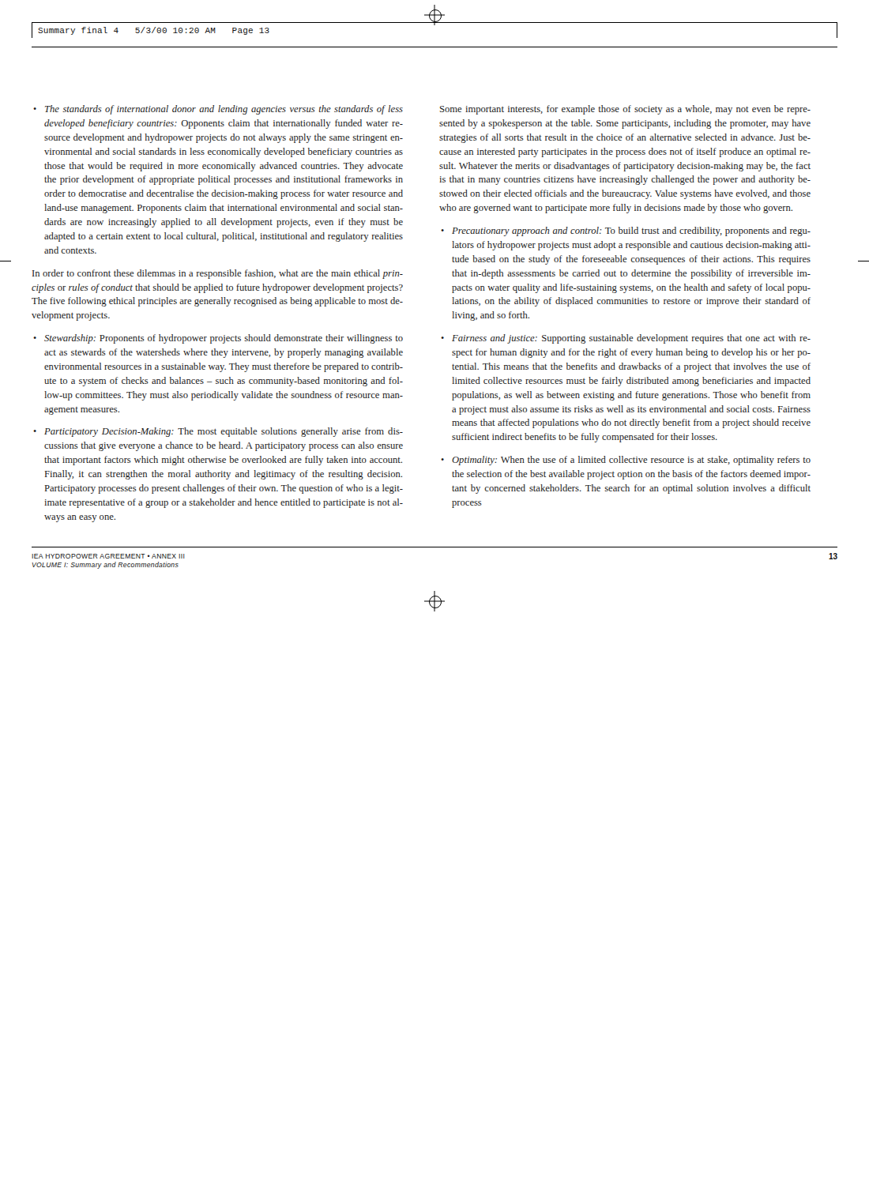Summary final 4 5/3/00 10:20 AM Page 13
The standards of international donor and lending agencies versus the standards of less developed beneficiary countries: Opponents claim that internationally funded water resource development and hydropower projects do not always apply the same stringent environmental and social standards in less economically developed beneficiary countries as those that would be required in more economically advanced countries. They advocate the prior development of appropriate political processes and institutional frameworks in order to democratise and decentralise the decision-making process for water resource and land-use management. Proponents claim that international environmental and social standards are now increasingly applied to all development projects, even if they must be adapted to a certain extent to local cultural, political, institutional and regulatory realities and contexts.
In order to confront these dilemmas in a responsible fashion, what are the main ethical principles or rules of conduct that should be applied to future hydropower development projects? The five following ethical principles are generally recognised as being applicable to most development projects.
Stewardship: Proponents of hydropower projects should demonstrate their willingness to act as stewards of the watersheds where they intervene, by properly managing available environmental resources in a sustainable way. They must therefore be prepared to contribute to a system of checks and balances – such as community-based monitoring and follow-up committees. They must also periodically validate the soundness of resource management measures.
Participatory Decision-Making: The most equitable solutions generally arise from discussions that give everyone a chance to be heard. A participatory process can also ensure that important factors which might otherwise be overlooked are fully taken into account. Finally, it can strengthen the moral authority and legitimacy of the resulting decision. Participatory processes do present challenges of their own. The question of who is a legitimate representative of a group or a stakeholder and hence entitled to participate is not always an easy one.
Some important interests, for example those of society as a whole, may not even be represented by a spokesperson at the table. Some participants, including the promoter, may have strategies of all sorts that result in the choice of an alternative selected in advance. Just because an interested party participates in the process does not of itself produce an optimal result. Whatever the merits or disadvantages of participatory decision-making may be, the fact is that in many countries citizens have increasingly challenged the power and authority bestowed on their elected officials and the bureaucracy. Value systems have evolved, and those who are governed want to participate more fully in decisions made by those who govern.
Precautionary approach and control: To build trust and credibility, proponents and regulators of hydropower projects must adopt a responsible and cautious decision-making attitude based on the study of the foreseeable consequences of their actions. This requires that in-depth assessments be carried out to determine the possibility of irreversible impacts on water quality and life-sustaining systems, on the health and safety of local populations, on the ability of displaced communities to restore or improve their standard of living, and so forth.
Fairness and justice: Supporting sustainable development requires that one act with respect for human dignity and for the right of every human being to develop his or her potential. This means that the benefits and drawbacks of a project that involves the use of limited collective resources must be fairly distributed among beneficiaries and impacted populations, as well as between existing and future generations. Those who benefit from a project must also assume its risks as well as its environmental and social costs. Fairness means that affected populations who do not directly benefit from a project should receive sufficient indirect benefits to be fully compensated for their losses.
Optimality: When the use of a limited collective resource is at stake, optimality refers to the selection of the best available project option on the basis of the factors deemed important by concerned stakeholders. The search for an optimal solution involves a difficult process
IEA HYDROPOWER AGREEMENT • ANNEX III
VOLUME I: Summary and Recommendations
13